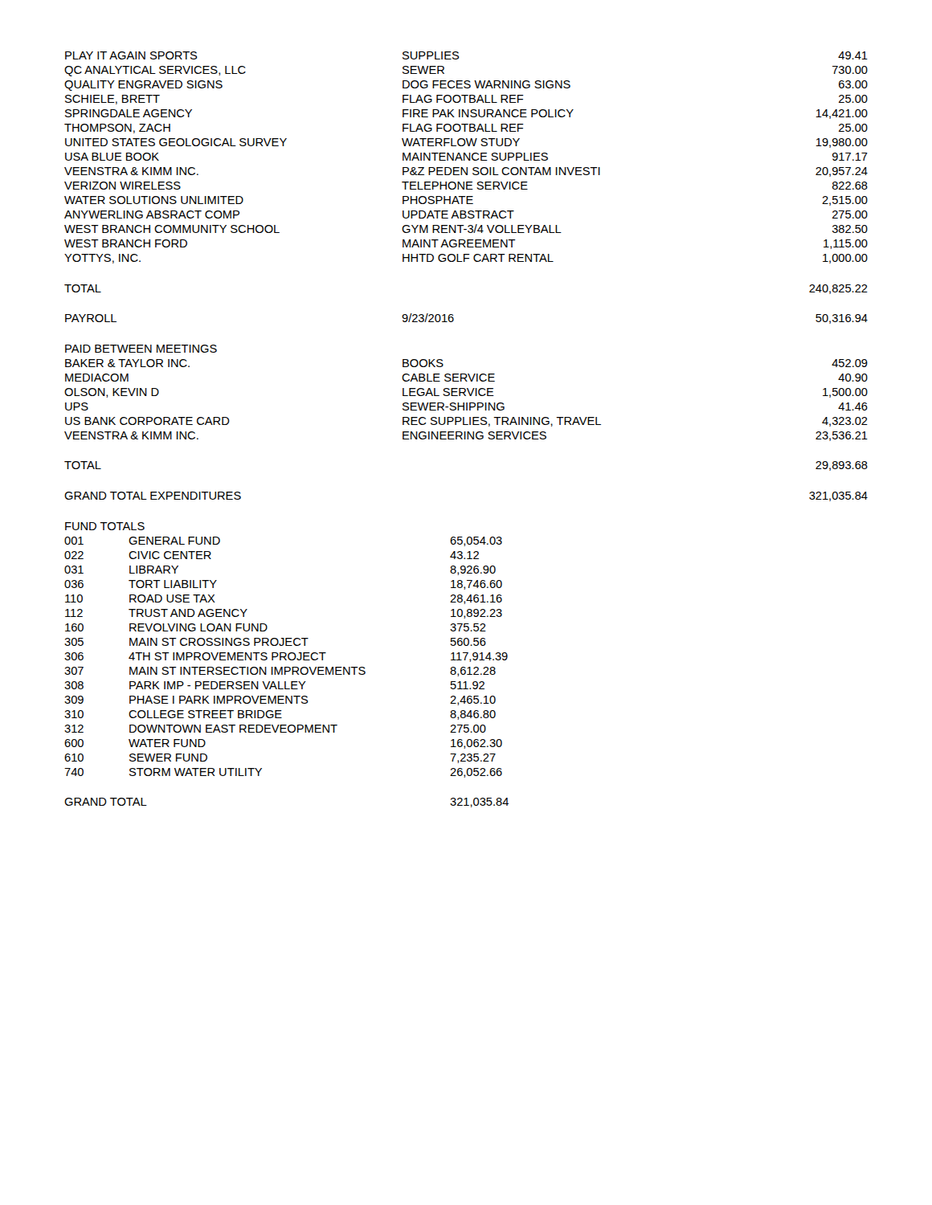| PLAY IT AGAIN SPORTS | SUPPLIES | 49.41 |
| QC ANALYTICAL SERVICES, LLC | SEWER | 730.00 |
| QUALITY ENGRAVED SIGNS | DOG FECES WARNING SIGNS | 63.00 |
| SCHIELE, BRETT | FLAG FOOTBALL REF | 25.00 |
| SPRINGDALE AGENCY | FIRE PAK INSURANCE POLICY | 14,421.00 |
| THOMPSON, ZACH | FLAG FOOTBALL REF | 25.00 |
| UNITED STATES GEOLOGICAL SURVEY | WATERFLOW STUDY | 19,980.00 |
| USA BLUE BOOK | MAINTENANCE SUPPLIES | 917.17 |
| VEENSTRA & KIMM INC. | P&Z PEDEN SOIL CONTAM INVESTI | 20,957.24 |
| VERIZON WIRELESS | TELEPHONE SERVICE | 822.68 |
| WATER SOLUTIONS UNLIMITED | PHOSPHATE | 2,515.00 |
| ANYWERLING ABSRACT COMP | UPDATE ABSTRACT | 275.00 |
| WEST BRANCH COMMUNITY SCHOOL | GYM RENT-3/4 VOLLEYBALL | 382.50 |
| WEST BRANCH FORD | MAINT AGREEMENT | 1,115.00 |
| YOTTYS, INC. | HHTD GOLF CART RENTAL | 1,000.00 |
| TOTAL | | 240,825.22 |
| PAYROLL | 9/23/2016 | 50,316.94 |
| PAID BETWEEN MEETINGS | | |
| BAKER & TAYLOR INC. | BOOKS | 452.09 |
| MEDIACOM | CABLE SERVICE | 40.90 |
| OLSON, KEVIN D | LEGAL SERVICE | 1,500.00 |
| UPS | SEWER-SHIPPING | 41.46 |
| US BANK CORPORATE CARD | REC SUPPLIES, TRAINING, TRAVEL | 4,323.02 |
| VEENSTRA & KIMM INC. | ENGINEERING SERVICES | 23,536.21 |
| TOTAL | | 29,893.68 |
| GRAND TOTAL EXPENDITURES | | 321,035.84 |
| FUND TOTALS |
| 001 | GENERAL FUND | 65,054.03 |
| 022 | CIVIC CENTER | 43.12 |
| 031 | LIBRARY | 8,926.90 |
| 036 | TORT LIABILITY | 18,746.60 |
| 110 | ROAD USE TAX | 28,461.16 |
| 112 | TRUST AND AGENCY | 10,892.23 |
| 160 | REVOLVING LOAN FUND | 375.52 |
| 305 | MAIN ST CROSSINGS PROJECT | 560.56 |
| 306 | 4TH ST IMPROVEMENTS PROJECT | 117,914.39 |
| 307 | MAIN ST INTERSECTION IMPROVEMENTS | 8,612.28 |
| 308 | PARK IMP - PEDERSEN VALLEY | 511.92 |
| 309 | PHASE I PARK IMPROVEMENTS | 2,465.10 |
| 310 | COLLEGE STREET BRIDGE | 8,846.80 |
| 312 | DOWNTOWN EAST REDEVEOPMENT | 275.00 |
| 600 | WATER FUND | 16,062.30 |
| 610 | SEWER FUND | 7,235.27 |
| 740 | STORM WATER UTILITY | 26,052.66 |
| GRAND TOTAL | 321,035.84 |